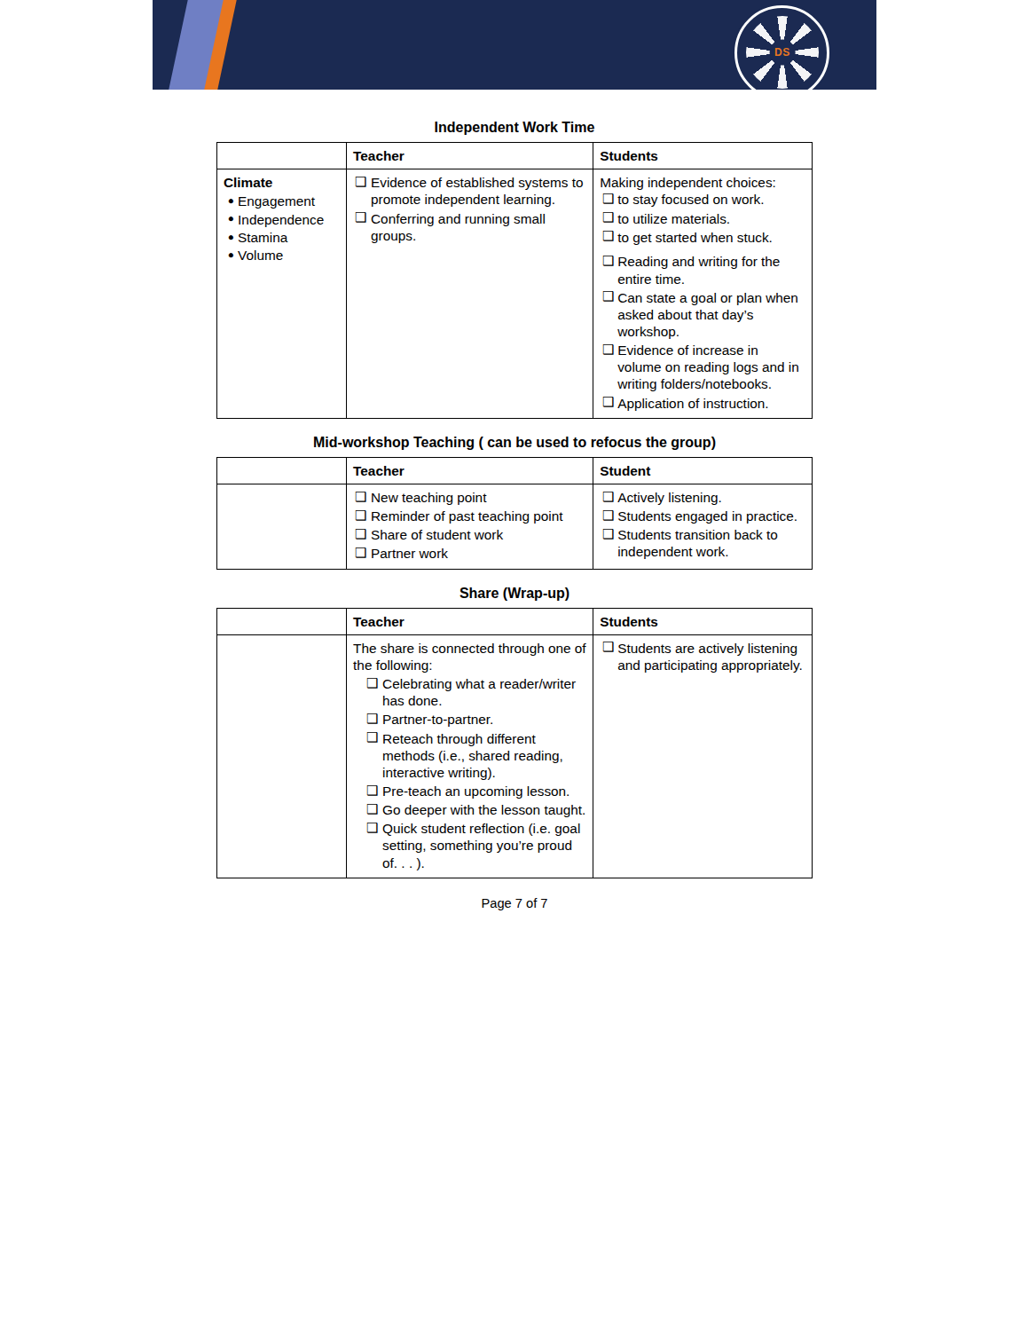Independent Work Time
| | Teacher | Students |
| --- | --- | --- |
| Climate Engagement Independence Stamina Volume | Evidence of established systems to promote independent learning. Conferring and running small groups. | Making independent choices: to stay focused on work. to utilize materials. to get started when stuck. Reading and writing for the entire time. Can state a goal or plan when asked about that day’s workshop. Evidence of increase in volume on reading logs and in writing folders/notebooks. Application of instruction. |
Mid-workshop Teaching ( can be used to refocus the group)
| | Teacher | Student |
| --- | --- | --- |
| | New teaching point Reminder of past teaching point Share of student work Partner work | Actively listening. Students engaged in practice. Students transition back to independent work. |
Share (Wrap-up)
| | Teacher | Students |
| --- | --- | --- |
| | The share is connected through one of the following: Celebrating what a reader/writer has done. Partner-to-partner. Reteach through different methods (i.e., shared reading, interactive writing). Pre-teach an upcoming lesson. Go deeper with the lesson taught. Quick student reflection (i.e. goal setting, something you’re proud of. . . ). | Students are actively listening and participating appropriately. |
Page 7 of 7